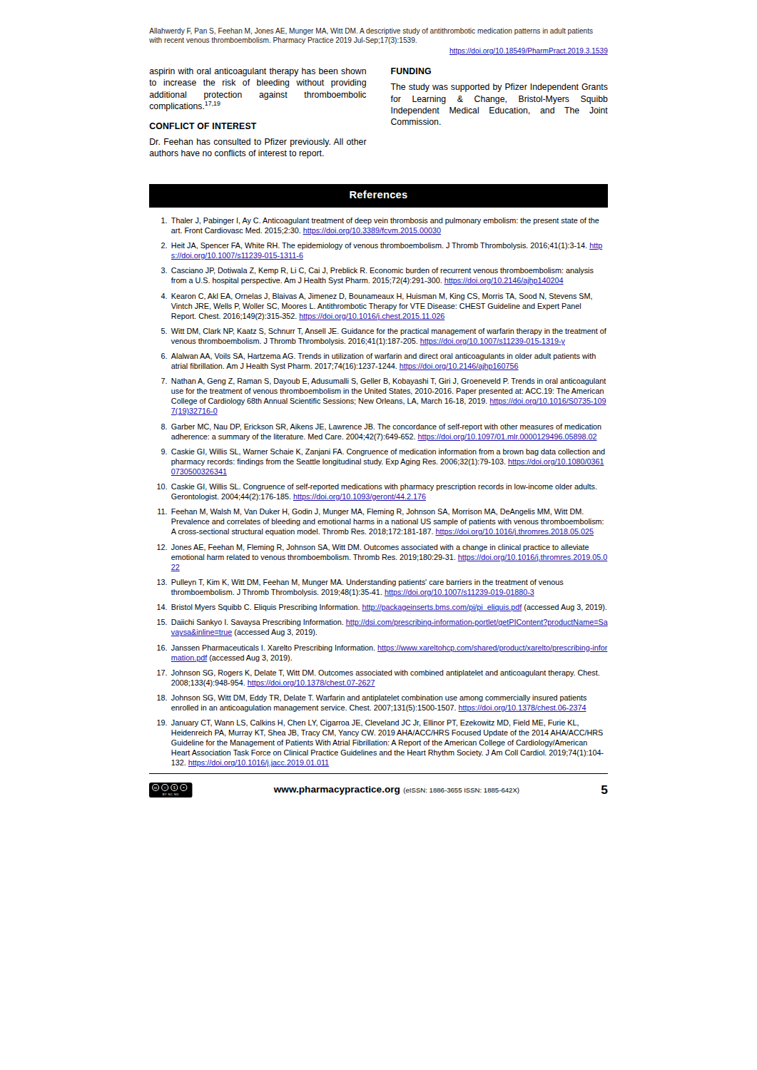Allahwerdy F, Pan S, Feehan M, Jones AE, Munger MA, Witt DM. A descriptive study of antithrombotic medication patterns in adult patients with recent venous thromboembolism. Pharmacy Practice 2019 Jul-Sep;17(3):1539. https://doi.org/10.18549/PharmPract.2019.3.1539
aspirin with oral anticoagulant therapy has been shown to increase the risk of bleeding without providing additional protection against thromboembolic complications.17,19
Conflict of interest
Dr. Feehan has consulted to Pfizer previously. All other authors have no conflicts of interest to report.
Funding
The study was supported by Pfizer Independent Grants for Learning & Change, Bristol-Myers Squibb Independent Medical Education, and The Joint Commission.
References
Thaler J, Pabinger I, Ay C. Anticoagulant treatment of deep vein thrombosis and pulmonary embolism: the present state of the art. Front Cardiovasc Med. 2015;2:30. https://doi.org/10.3389/fcvm.2015.00030
Heit JA, Spencer FA, White RH. The epidemiology of venous thromboembolism. J Thromb Thrombolysis. 2016;41(1):3-14. https://doi.org/10.1007/s11239-015-1311-6
Casciano JP, Dotiwala Z, Kemp R, Li C, Cai J, Preblick R. Economic burden of recurrent venous thromboembolism: analysis from a U.S. hospital perspective. Am J Health Syst Pharm. 2015;72(4):291-300. https://doi.org/10.2146/ajhp140204
Kearon C, Akl EA, Ornelas J, Blaivas A, Jimenez D, Bounameaux H, Huisman M, King CS, Morris TA, Sood N, Stevens SM, Vintch JRE, Wells P, Woller SC, Moores L. Antithrombotic Therapy for VTE Disease: CHEST Guideline and Expert Panel Report. Chest. 2016;149(2):315-352. https://doi.org/10.1016/j.chest.2015.11.026
Witt DM, Clark NP, Kaatz S, Schnurr T, Ansell JE. Guidance for the practical management of warfarin therapy in the treatment of venous thromboembolism. J Thromb Thrombolysis. 2016;41(1):187-205. https://doi.org/10.1007/s11239-015-1319-y
Alalwan AA, Voils SA, Hartzema AG. Trends in utilization of warfarin and direct oral anticoagulants in older adult patients with atrial fibrillation. Am J Health Syst Pharm. 2017;74(16):1237-1244. https://doi.org/10.2146/ajhp160756
Nathan A, Geng Z, Raman S, Dayoub E, Adusumalli S, Geller B, Kobayashi T, Giri J, Groeneveld P. Trends in oral anticoagulant use for the treatment of venous thromboembolism in the United States, 2010-2016. Paper presented at: ACC.19: The American College of Cardiology 68th Annual Scientific Sessions; New Orleans, LA, March 16-18, 2019. https://doi.org/10.1016/S0735-1097(19)32716-0
Garber MC, Nau DP, Erickson SR, Aikens JE, Lawrence JB. The concordance of self-report with other measures of medication adherence: a summary of the literature. Med Care. 2004;42(7):649-652. https://doi.org/10.1097/01.mlr.0000129496.05898.02
Caskie GI, Willis SL, Warner Schaie K, Zanjani FA. Congruence of medication information from a brown bag data collection and pharmacy records: findings from the Seattle longitudinal study. Exp Aging Res. 2006;32(1):79-103. https://doi.org/10.1080/03610730500326341
Caskie GI, Willis SL. Congruence of self-reported medications with pharmacy prescription records in low-income older adults. Gerontologist. 2004;44(2):176-185. https://doi.org/10.1093/geront/44.2.176
Feehan M, Walsh M, Van Duker H, Godin J, Munger MA, Fleming R, Johnson SA, Morrison MA, DeAngelis MM, Witt DM. Prevalence and correlates of bleeding and emotional harms in a national US sample of patients with venous thromboembolism: A cross-sectional structural equation model. Thromb Res. 2018;172:181-187. https://doi.org/10.1016/j.thromres.2018.05.025
Jones AE, Feehan M, Fleming R, Johnson SA, Witt DM. Outcomes associated with a change in clinical practice to alleviate emotional harm related to venous thromboembolism. Thromb Res. 2019;180:29-31. https://doi.org/10.1016/j.thromres.2019.05.022
Pulleyn T, Kim K, Witt DM, Feehan M, Munger MA. Understanding patients' care barriers in the treatment of venous thromboembolism. J Thromb Thrombolysis. 2019;48(1):35-41. https://doi.org/10.1007/s11239-019-01880-3
Bristol Myers Squibb C. Eliquis Prescribing Information. http://packageinserts.bms.com/pi/pi_eliquis.pdf (accessed Aug 3, 2019).
Daiichi Sankyo I. Savaysa Prescribing Information. http://dsi.com/prescribing-information-portlet/getPIContent?productName=Savaysa&inline=true (accessed Aug 3, 2019).
Janssen Pharmaceuticals I. Xarelto Prescribing Information. https://www.xareltohcp.com/shared/product/xarelto/prescribing-information.pdf (accessed Aug 3, 2019).
Johnson SG, Rogers K, Delate T, Witt DM. Outcomes associated with combined antiplatelet and anticoagulant therapy. Chest. 2008;133(4):948-954. https://doi.org/10.1378/chest.07-2627
Johnson SG, Witt DM, Eddy TR, Delate T. Warfarin and antiplatelet combination use among commercially insured patients enrolled in an anticoagulation management service. Chest. 2007;131(5):1500-1507. https://doi.org/10.1378/chest.06-2374
January CT, Wann LS, Calkins H, Chen LY, Cigarroa JE, Cleveland JC Jr, Ellinor PT, Ezekowitz MD, Field ME, Furie KL, Heidenreich PA, Murray KT, Shea JB, Tracy CM, Yancy CW. 2019 AHA/ACC/HRS Focused Update of the 2014 AHA/ACC/HRS Guideline for the Management of Patients With Atrial Fibrillation: A Report of the American College of Cardiology/American Heart Association Task Force on Clinical Practice Guidelines and the Heart Rhythm Society. J Am Coll Cardiol. 2019;74(1):104-132. https://doi.org/10.1016/j.jacc.2019.01.011
cc i $ = BY NC ND
www.pharmacypractice.org(eISSN: 1886-3655 ISSN: 1885-642X)
5